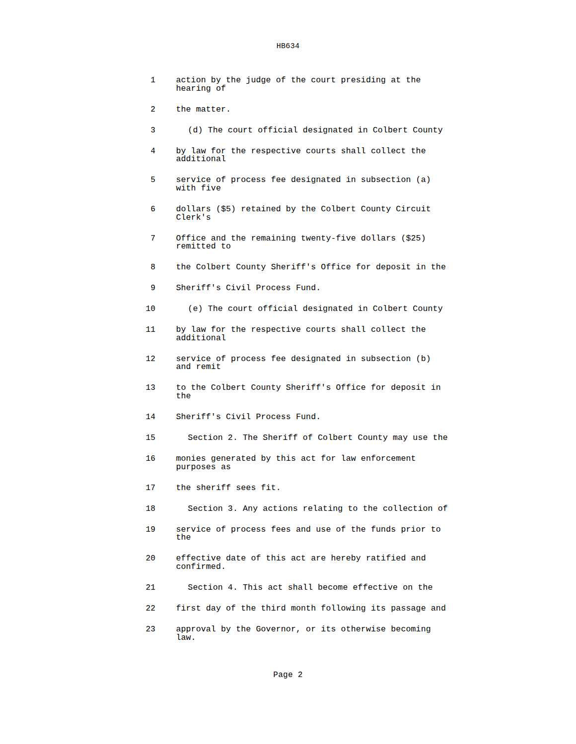HB634
action by the judge of the court presiding at the hearing of
the matter.
(d) The court official designated in Colbert County
by law for the respective courts shall collect the additional
service of process fee designated in subsection (a) with five
dollars ($5) retained by the Colbert County Circuit Clerk's
Office and the remaining twenty-five dollars ($25) remitted to
the Colbert County Sheriff's Office for deposit in the
Sheriff's Civil Process Fund.
(e) The court official designated in Colbert County
by law for the respective courts shall collect the additional
service of process fee designated in subsection (b) and remit
to the Colbert County Sheriff's Office for deposit in the
Sheriff's Civil Process Fund.
Section 2. The Sheriff of Colbert County may use the
monies generated by this act for law enforcement purposes as
the sheriff sees fit.
Section 3. Any actions relating to the collection of
service of process fees and use of the funds prior to the
effective date of this act are hereby ratified and confirmed.
Section 4. This act shall become effective on the
first day of the third month following its passage and
approval by the Governor, or its otherwise becoming law.
Page 2